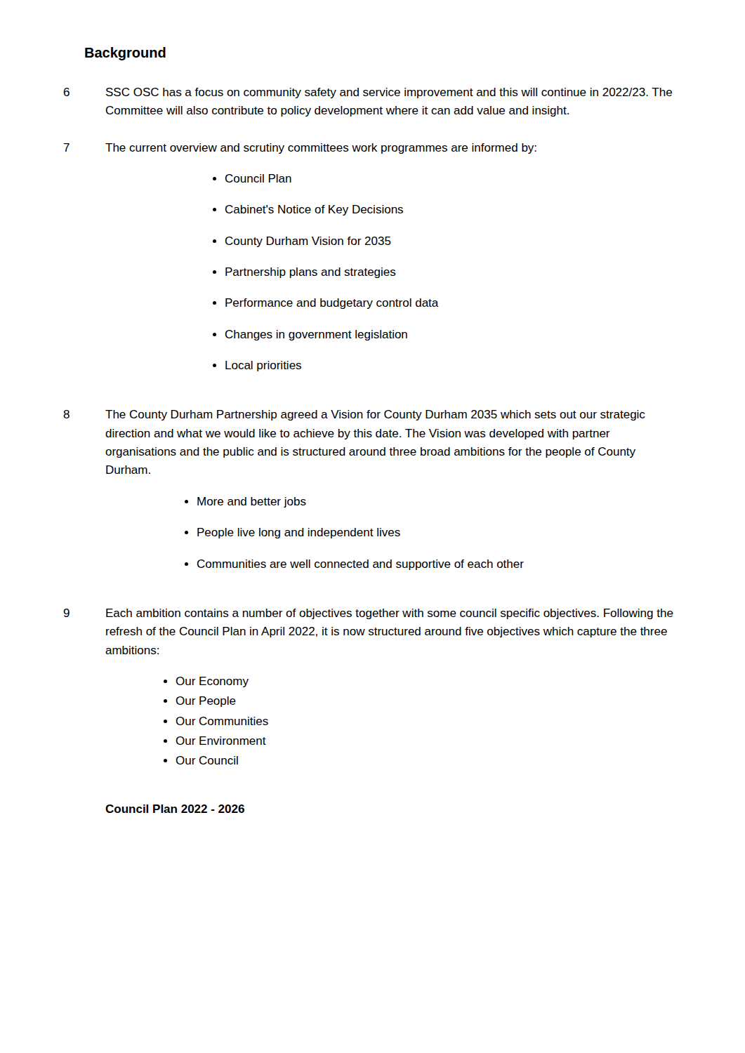Background
6
SSC OSC has a focus on community safety and service improvement and this will continue in 2022/23. The Committee will also contribute to policy development where it can add value and insight.
7
The current overview and scrutiny committees work programmes are informed by:
Council Plan
Cabinet's Notice of Key Decisions
County Durham Vision for 2035
Partnership plans and strategies
Performance and budgetary control data
Changes in government legislation
Local priorities
8
The County Durham Partnership agreed a Vision for County Durham 2035 which sets out our strategic direction and what we would like to achieve by this date. The Vision was developed with partner organisations and the public and is structured around three broad ambitions for the people of County Durham.
More and better jobs
People live long and independent lives
Communities are well connected and supportive of each other
9
Each ambition contains a number of objectives together with some council specific objectives. Following the refresh of the Council Plan in April 2022, it is now structured around five objectives which capture the three ambitions:
Our Economy
Our People
Our Communities
Our Environment
Our Council
Council Plan 2022 - 2026